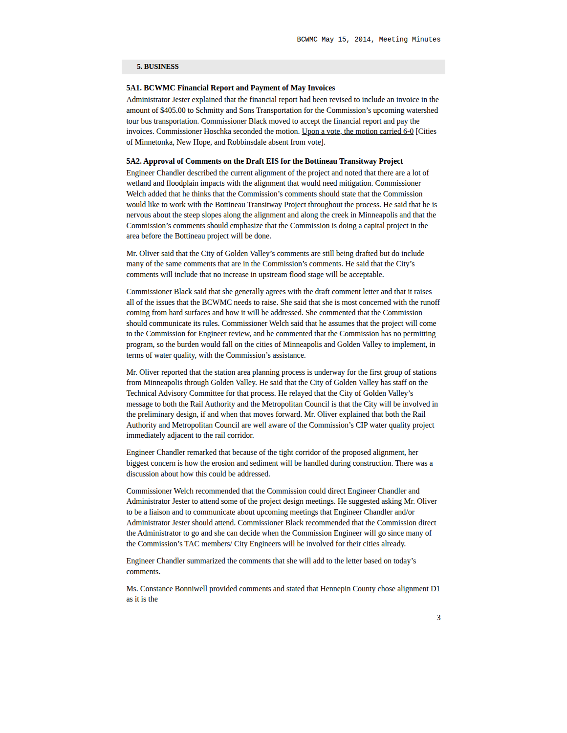BCWMC May 15, 2014, Meeting Minutes
5. BUSINESS
5A1. BCWMC Financial Report and Payment of May Invoices
Administrator Jester explained that the financial report had been revised to include an invoice in the amount of $405.00 to Schmitty and Sons Transportation for the Commission’s upcoming watershed tour bus transportation. Commissioner Black moved to accept the financial report and pay the invoices. Commissioner Hoschka seconded the motion. Upon a vote, the motion carried 6-0 [Cities of Minnetonka, New Hope, and Robbinsdale absent from vote].
5A2. Approval of Comments on the Draft EIS for the Bottineau Transitway Project
Engineer Chandler described the current alignment of the project and noted that there are a lot of wetland and floodplain impacts with the alignment that would need mitigation. Commissioner Welch added that he thinks that the Commission’s comments should state that the Commission would like to work with the Bottineau Transitway Project throughout the process. He said that he is nervous about the steep slopes along the alignment and along the creek in Minneapolis and that the Commission’s comments should emphasize that the Commission is doing a capital project in the area before the Bottineau project will be done.
Mr. Oliver said that the City of Golden Valley’s comments are still being drafted but do include many of the same comments that are in the Commission’s comments. He said that the City’s comments will include that no increase in upstream flood stage will be acceptable.
Commissioner Black said that she generally agrees with the draft comment letter and that it raises all of the issues that the BCWMC needs to raise. She said that she is most concerned with the runoff coming from hard surfaces and how it will be addressed. She commented that the Commission should communicate its rules. Commissioner Welch said that he assumes that the project will come to the Commission for Engineer review, and he commented that the Commission has no permitting program, so the burden would fall on the cities of Minneapolis and Golden Valley to implement, in terms of water quality, with the Commission’s assistance.
Mr. Oliver reported that the station area planning process is underway for the first group of stations from Minneapolis through Golden Valley. He said that the City of Golden Valley has staff on the Technical Advisory Committee for that process. He relayed that the City of Golden Valley’s message to both the Rail Authority and the Metropolitan Council is that the City will be involved in the preliminary design, if and when that moves forward. Mr. Oliver explained that both the Rail Authority and Metropolitan Council are well aware of the Commission’s CIP water quality project immediately adjacent to the rail corridor.
Engineer Chandler remarked that because of the tight corridor of the proposed alignment, her biggest concern is how the erosion and sediment will be handled during construction. There was a discussion about how this could be addressed.
Commissioner Welch recommended that the Commission could direct Engineer Chandler and Administrator Jester to attend some of the project design meetings. He suggested asking Mr. Oliver to be a liaison and to communicate about upcoming meetings that Engineer Chandler and/or Administrator Jester should attend. Commissioner Black recommended that the Commission direct the Administrator to go and she can decide when the Commission Engineer will go since many of the Commission’s TAC members/ City Engineers will be involved for their cities already.
Engineer Chandler summarized the comments that she will add to the letter based on today’s comments.
Ms. Constance Bonniwell provided comments and stated that Hennepin County chose alignment D1 as it is the
3